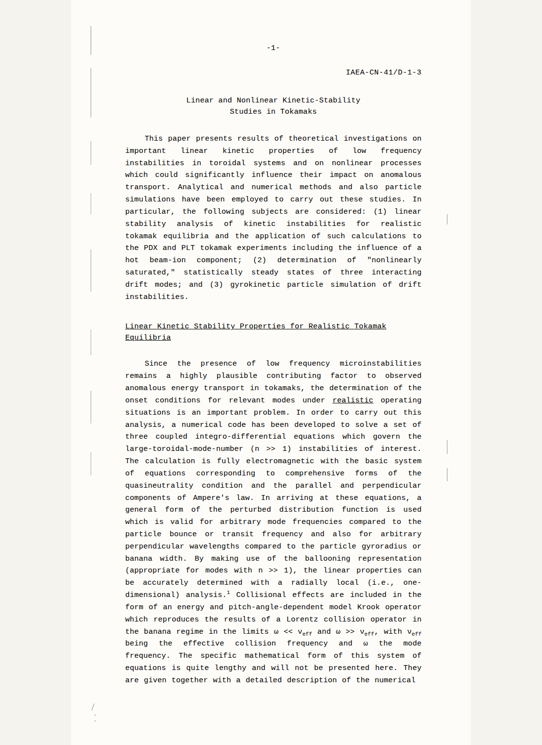-1-
IAEA-CN-41/D-1-3
Linear and Nonlinear Kinetic-StabilityStudies in Tokamaks
This paper presents results of theoretical investigations on important linear kinetic properties of low frequency instabilities in toroidal systems and on nonlinear processes which could significantly influence their impact on anomalous transport. Analytical and numerical methods and also particle simulations have been employed to carry out these studies. In particular, the following subjects are considered: (1) linear stability analysis of kinetic instabilities for realistic tokamak equilibria and the application of such calculations to the PDX and PLT tokamak experiments including the influence of a hot beam-ion component; (2) determination of "nonlinearly saturated," statistically steady states of three interacting drift modes; and (3) gyrokinetic particle simulation of drift instabilities.
Linear Kinetic Stability Properties for Realistic TokamakEquilibria
Since the presence of low frequency microinstabilities remains a highly plausible contributing factor to observed anomalous energy transport in tokamaks, the determination of the onset conditions for relevant modes under realistic operating situations is an important problem. In order to carry out this analysis, a numerical code has been developed to solve a set of three coupled integro-differential equations which govern the large-toroidal-mode-number (n >> 1) instabilities of interest. The calculation is fully electromagnetic with the basic system of equations corresponding to comprehensive forms of the quasineutrality condition and the parallel and perpendicular components of Ampere's law. In arriving at these equations, a general form of the perturbed distribution function is used which is valid for arbitrary mode frequencies compared to the particle bounce or transit frequency and also for arbitrary perpendicular wavelengths compared to the particle gyroradius or banana width. By making use of the ballooning representation (appropriate for modes with n >> 1), the linear properties can be accurately determined with a radially local (i.e., one-dimensional) analysis.1 Collisional effects are included in the form of an energy and pitch-angle-dependent model Krook operator which reproduces the results of a Lorentz collision operator in the banana regime in the limits ω << νeff and ω >> νeff, with νeff being the effective collision frequency and ω the mode frequency. The specific mathematical form of this system of equations is quite lengthy and will not be presented here. They are given together with a detailed description of the numerical